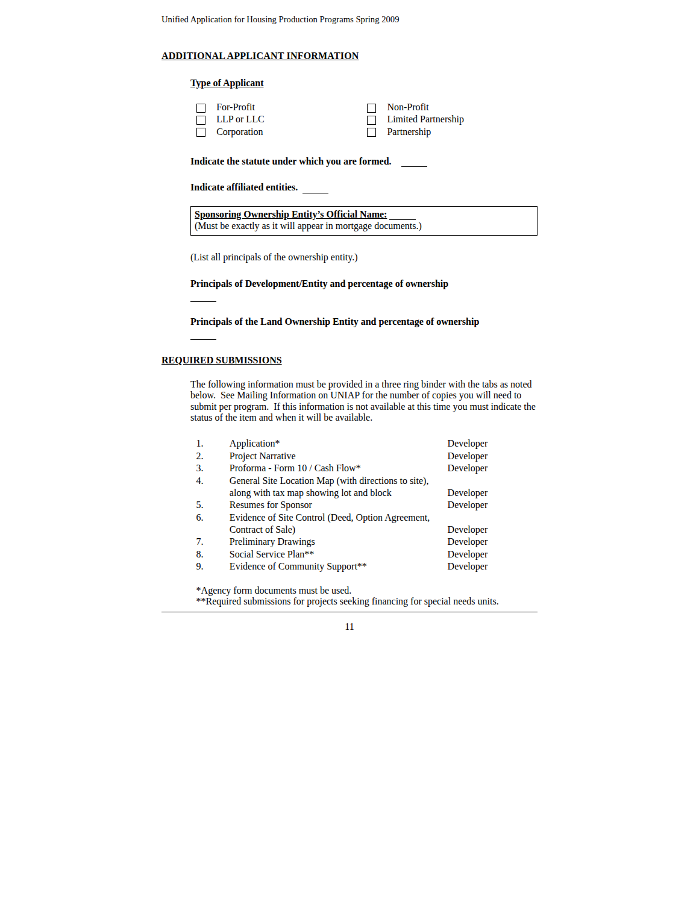Unified Application for Housing Production Programs Spring 2009
ADDITIONAL APPLICANT INFORMATION
Type of Applicant
| | For-Profit | | Non-Profit |
| | LLP or LLC | | Limited Partnership |
| | Corporation | | Partnership |
Indicate the statute under which you are formed.
Indicate affiliated entities.
Sponsoring Ownership Entity’s Official Name:
(Must be exactly as it will appear in mortgage documents.)
(List all principals of the ownership entity.)
Principals of Development/Entity and percentage of ownership
Principals of the Land Ownership Entity and percentage of ownership
REQUIRED SUBMISSIONS
The following information must be provided in a three ring binder with the tabs as noted below. See Mailing Information on UNIAP for the number of copies you will need to submit per program. If this information is not available at this time you must indicate the status of the item and when it will be available.
| 1. | Application* | Developer |
| 2. | Project Narrative | Developer |
| 3. | Proforma - Form 10 / Cash Flow* | Developer |
| 4. | General Site Location Map (with directions to site), | |
| | along with tax map showing lot and block | Developer |
| 5. | Resumes for Sponsor | Developer |
| 6. | Evidence of Site Control (Deed, Option Agreement, | |
| | Contract of Sale) | Developer |
| 7. | Preliminary Drawings | Developer |
| 8. | Social Service Plan** | Developer |
| 9. | Evidence of Community Support** | Developer |
*Agency form documents must be used.
**Required submissions for projects seeking financing for special needs units.
11